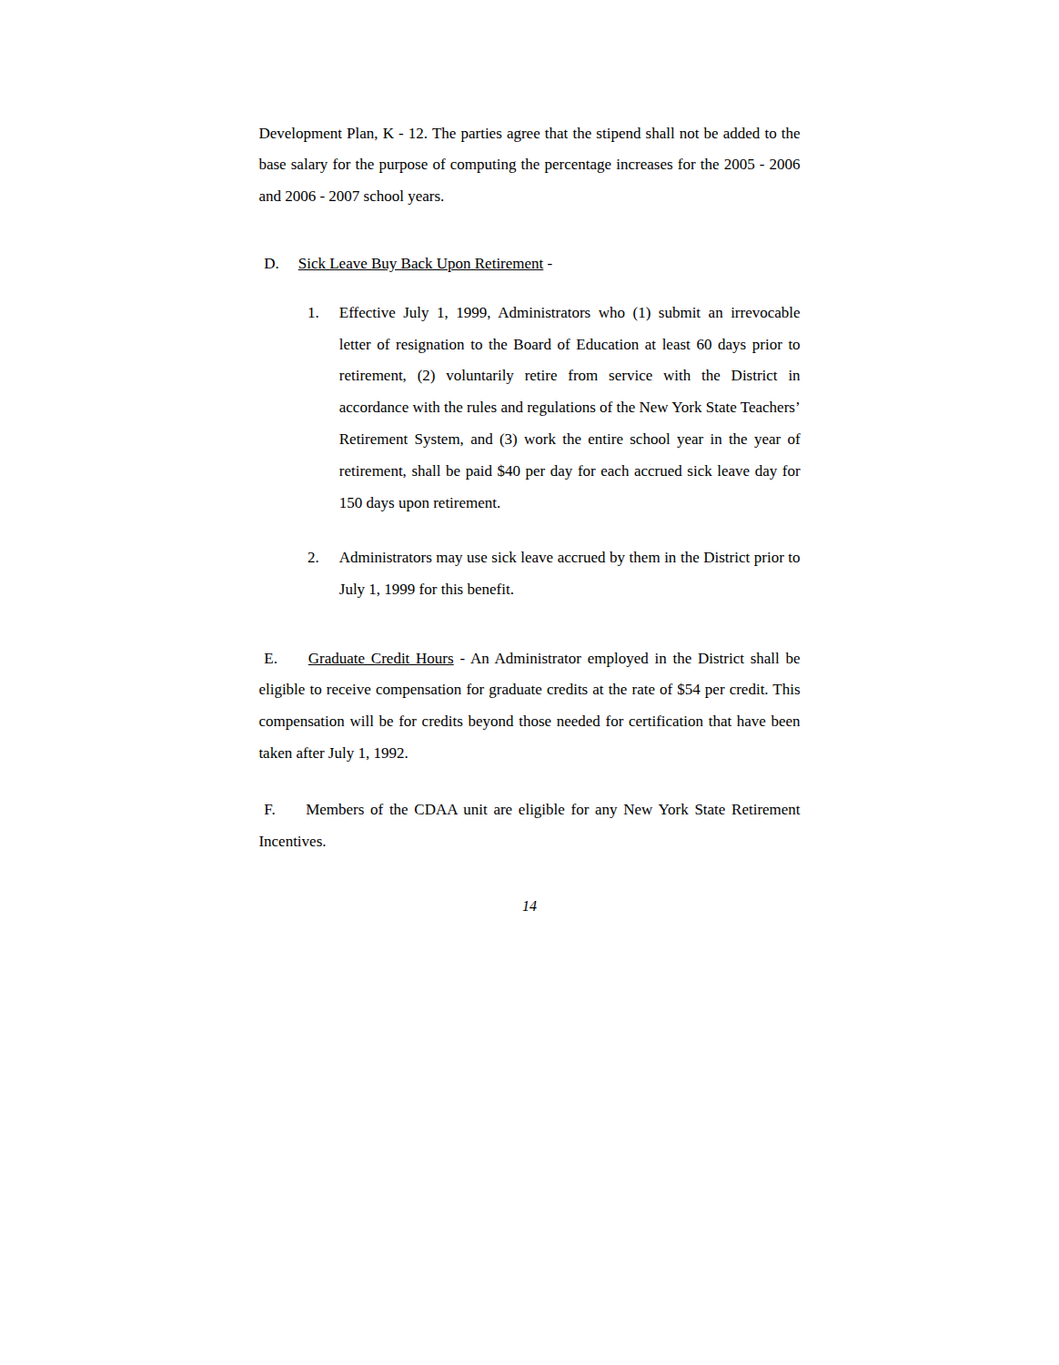Development Plan, K - 12. The parties agree that the stipend shall not be added to the base salary for the purpose of computing the percentage increases for the 2005 - 2006 and 2006 - 2007 school years.
D.
Sick Leave Buy Back Upon Retirement -
1.
Effective July 1, 1999, Administrators who (1) submit an irrevocable letter of resignation to the Board of Education at least 60 days prior to retirement, (2) voluntarily retire from service with the District in accordance with the rules and regulations of the New York State Teachers’ Retirement System, and (3) work the entire school year in the year of retirement, shall be paid $40 per day for each accrued sick leave day for 150 days upon retirement.
2.
Administrators may use sick leave accrued by them in the District prior to July 1, 1999 for this benefit.
E. Graduate Credit Hours - An Administrator employed in the District shall be eligible to receive compensation for graduate credits at the rate of $54 per credit. This compensation will be for credits beyond those needed for certification that have been taken after July 1, 1992.
F. Members of the CDAA unit are eligible for any New York State Retirement Incentives.
14